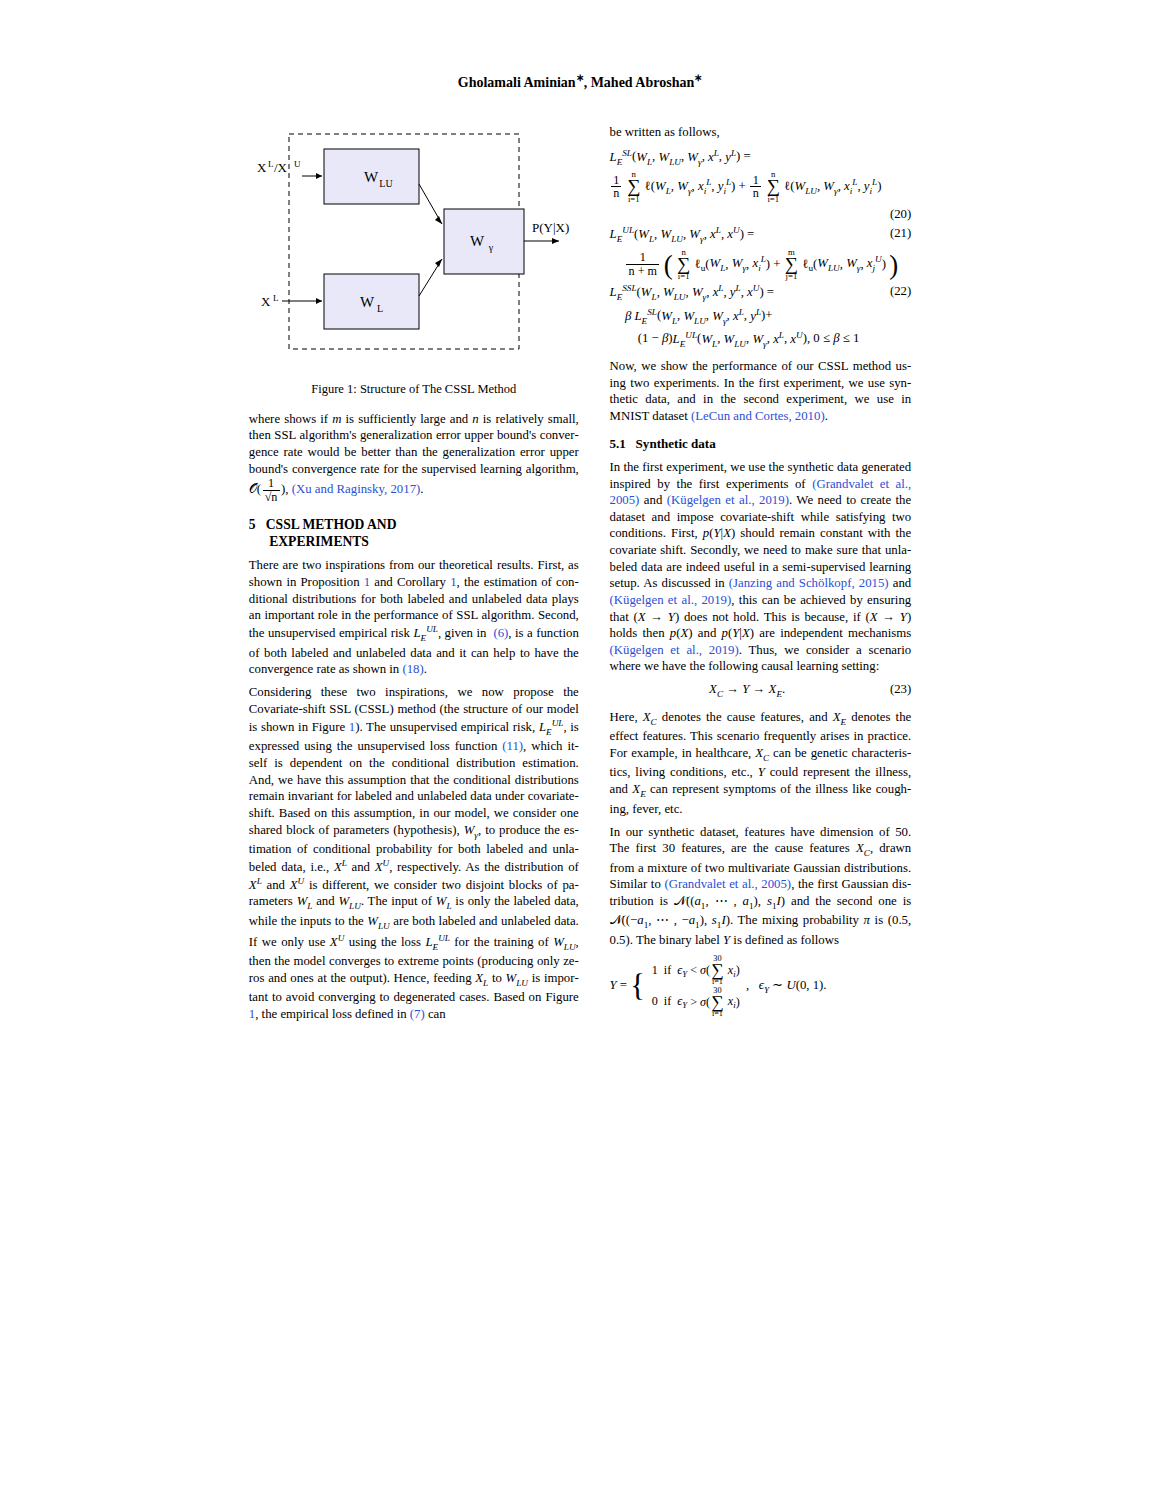Gholamali Aminian∗, Mahed Abroshan∗
W LU W L W γ X L /X U X L P(Y|X)
Figure 1: Structure of The CSSL Method
where shows if m is sufficiently large and n is relatively small, then SSL algorithm's generalization error upper bound's convergence rate would be better than the generalization error upper bound's convergence rate for the supervised learning algorithm, 𝒪(1√n), (Xu and Raginsky, 2017).
5 CSSL METHOD AND
EXPERIMENTS
There are two inspirations from our theoretical results. First, as shown in Proposition 1 and Corollary 1, the estimation of conditional distributions for both labeled and unlabeled data plays an important role in the performance of SSL algorithm. Second, the unsupervised empirical risk LEUL, given in (6), is a function of both labeled and unlabeled data and it can help to have the convergence rate as shown in (18).
Considering these two inspirations, we now propose the Covariate-shift SSL (CSSL) method (the structure of our model is shown in Figure 1). The unsupervised empirical risk, LEUL, is expressed using the unsupervised loss function (11), which itself is dependent on the conditional distribution estimation. And, we have this assumption that the conditional distributions remain invariant for labeled and unlabeled data under covariate-shift. Based on this assumption, in our model, we consider one shared block of parameters (hypothesis), Wγ, to produce the estimation of conditional probability for both labeled and unlabeled data, i.e., XL and XU, respectively. As the distribution of XL and XU is different, we consider two disjoint blocks of parameters WL and WLU. The input of WL is only the labeled data, while the inputs to the WLU are both labeled and unlabeled data. If we only use XU using the loss LEUL for the training of WLU, then the model converges to extreme points (producing only zeros and ones at the output). Hence, feeding XL to WLU is important to avoid converging to degenerated cases. Based on Figure 1, the empirical loss defined in (7) can
be written as follows,
LESL(WL, WLU, Wγ, xL, yL) =
1 n n∑i=1 ℓ(WL, Wγ, xiL, yiL) + 1 n n∑i=1 ℓ(WLU, Wγ, xiL, yiL)
(20)
LEUL(WL, WLU, Wγ, xL, xU) =
(21)
1 n + m ( n∑i=1 ℓu(WL, Wγ, xiL) + m∑j=1 ℓu(WLU, Wγ, xjU) )
LESSL(WL, WLU, Wγ, xL, yL, xU) =
(22)
β LESL(WL, WLU, Wγ, xL, yL)+
(1 − β)LEUL(WL, WLU, Wγ, xL, xU), 0 ≤ β ≤ 1
Now, we show the performance of our CSSL method using two experiments. In the first experiment, we use synthetic data, and in the second experiment, we use in MNIST dataset (LeCun and Cortes, 2010).
5.1 Synthetic data
In the first experiment, we use the synthetic data generated inspired by the first experiments of (Grandvalet et al., 2005) and (Kügelgen et al., 2019). We need to create the dataset and impose covariate-shift while satisfying two conditions. First, p(Y|X) should remain constant with the covariate shift. Secondly, we need to make sure that unlabeled data are indeed useful in a semi-supervised learning setup. As discussed in (Janzing and Schölkopf, 2015) and (Kügelgen et al., 2019), this can be achieved by ensuring that (X → Y) does not hold. This is because, if (X → Y) holds then p(X) and p(Y|X) are independent mechanisms (Kügelgen et al., 2019). Thus, we consider a scenario where we have the following causal learning setting:
XC → Y → XE.
(23)
Here, XC denotes the cause features, and XE denotes the effect features. This scenario frequently arises in practice. For example, in healthcare, XC can be genetic characteristics, living conditions, etc., Y could represent the illness, and XE can represent symptoms of the illness like coughing, fever, etc.
In our synthetic dataset, features have dimension of 50. The first 30 features, are the cause features XC, drawn from a mixture of two multivariate Gaussian distributions. Similar to (Grandvalet et al., 2005), the first Gaussian distribution is 𝒩((a1, ⋯ , a1), s1I) and the second one is 𝒩((−a1, ⋯ , −a1), s1I). The mixing probability π is (0.5, 0.5). The binary label Y is defined as follows
Y = {
| 1 | if | ϵ Y < σ ( 30 ∑ i=1 x i ) |
| 0 | if | ϵ Y > σ ( 30 ∑ i=1 x i ) |
, ϵY ∼ U(0, 1).